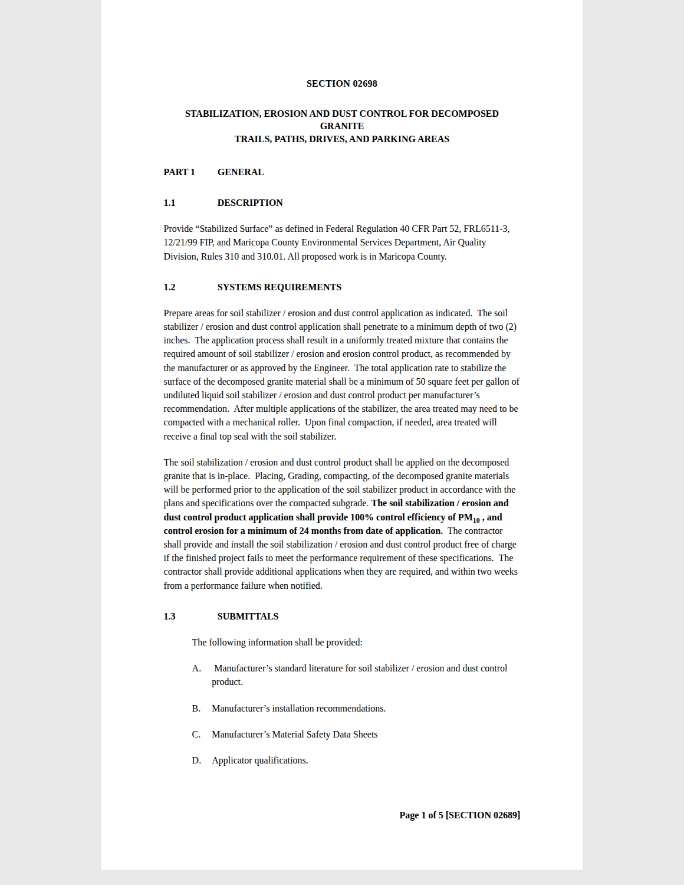SECTION 02698
STABILIZATION, EROSION AND DUST CONTROL FOR DECOMPOSED GRANITE
TRAILS, PATHS, DRIVES, AND PARKING AREAS
PART 1 GENERAL
1.1 DESCRIPTION
Provide “Stabilized Surface” as defined in Federal Regulation 40 CFR Part 52, FRL6511-3, 12/21/99 FIP, and Maricopa County Environmental Services Department, Air Quality Division, Rules 310 and 310.01. All proposed work is in Maricopa County.
1.2 SYSTEMS REQUIREMENTS
Prepare areas for soil stabilizer / erosion and dust control application as indicated. The soil stabilizer / erosion and dust control application shall penetrate to a minimum depth of two (2) inches. The application process shall result in a uniformly treated mixture that contains the required amount of soil stabilizer / erosion and erosion control product, as recommended by the manufacturer or as approved by the Engineer. The total application rate to stabilize the surface of the decomposed granite material shall be a minimum of 50 square feet per gallon of undiluted liquid soil stabilizer / erosion and dust control product per manufacturer’s recommendation. After multiple applications of the stabilizer, the area treated may need to be compacted with a mechanical roller. Upon final compaction, if needed, area treated will receive a final top seal with the soil stabilizer.
The soil stabilization / erosion and dust control product shall be applied on the decomposed granite that is in-place. Placing, Grading, compacting, of the decomposed granite materials will be performed prior to the application of the soil stabilizer product in accordance with the plans and specifications over the compacted subgrade. The soil stabilization / erosion and dust control product application shall provide 100% control efficiency of PM10 , and control erosion for a minimum of 24 months from date of application. The contractor shall provide and install the soil stabilization / erosion and dust control product free of charge if the finished project fails to meet the performance requirement of these specifications. The contractor shall provide additional applications when they are required, and within two weeks from a performance failure when notified.
1.3 SUBMITTALS
The following information shall be provided:
A. Manufacturer’s standard literature for soil stabilizer / erosion and dust control product.
B. Manufacturer’s installation recommendations.
C. Manufacturer’s Material Safety Data Sheets
D. Applicator qualifications.
Page 1 of 5 [SECTION 02689]